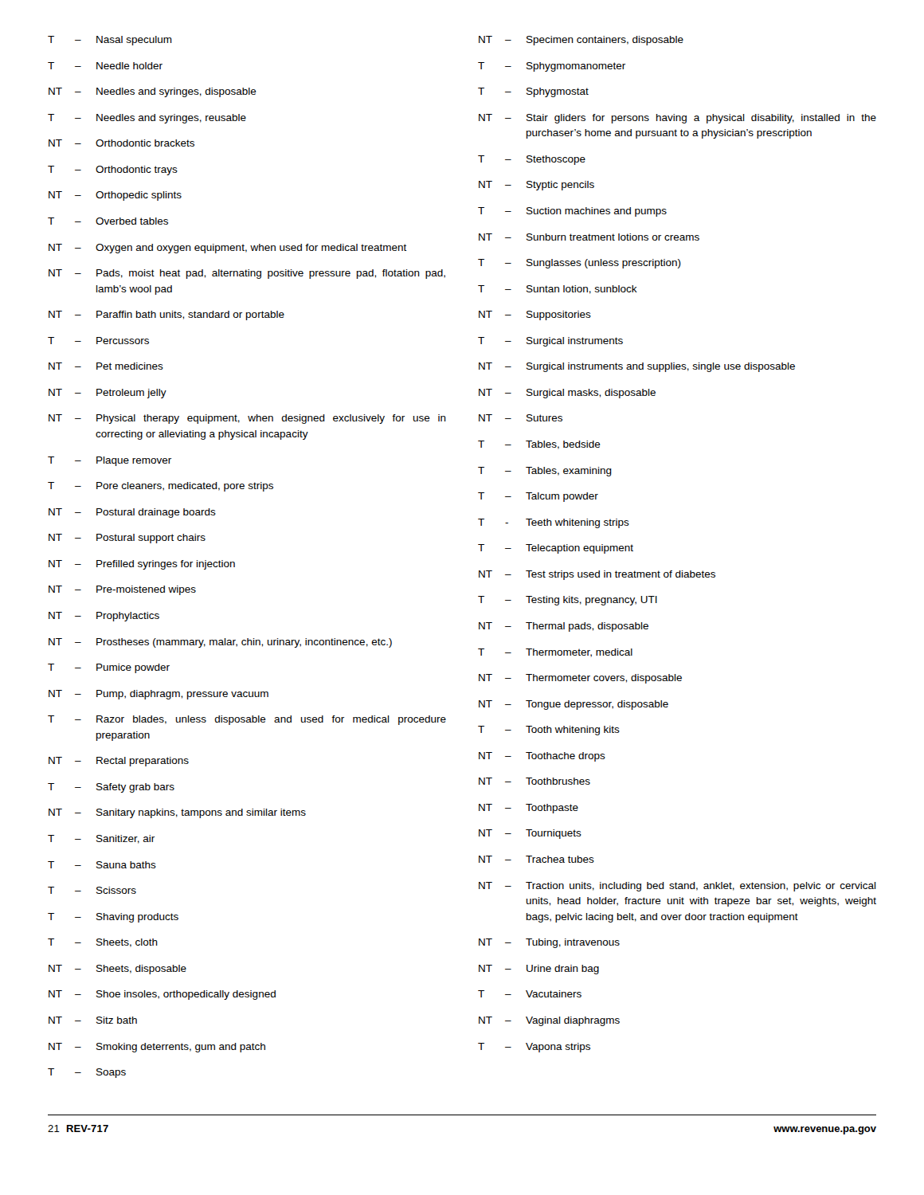T–Nasal speculum
T–Needle holder
NT–Needles and syringes, disposable
T–Needles and syringes, reusable
NT–Orthodontic brackets
T–Orthodontic trays
NT–Orthopedic splints
T–Overbed tables
NT–Oxygen and oxygen equipment, when used for medical treatment
NT–Pads, moist heat pad, alternating positive pressure pad, flotation pad, lamb’s wool pad
NT–Paraffin bath units, standard or portable
T–Percussors
NT–Pet medicines
NT–Petroleum jelly
NT–Physical therapy equipment, when designed exclusively for use in correcting or alleviating a physical incapacity
T–Plaque remover
T–Pore cleaners, medicated, pore strips
NT–Postural drainage boards
NT–Postural support chairs
NT–Prefilled syringes for injection
NT–Pre-moistened wipes
NT–Prophylactics
NT–Prostheses (mammary, malar, chin, urinary, incontinence, etc.)
T–Pumice powder
NT–Pump, diaphragm, pressure vacuum
T–Razor blades, unless disposable and used for medical procedure preparation
NT–Rectal preparations
T–Safety grab bars
NT–Sanitary napkins, tampons and similar items
T–Sanitizer, air
T–Sauna baths
T–Scissors
T–Shaving products
T–Sheets, cloth
NT–Sheets, disposable
NT–Shoe insoles, orthopedically designed
NT–Sitz bath
NT–Smoking deterrents, gum and patch
T–Soaps
NT–Specimen containers, disposable
T–Sphygmomanometer
T–Sphygmostat
NT–Stair gliders for persons having a physical disability, installed in the purchaser’s home and pursuant to a physician’s prescription
T–Stethoscope
NT–Styptic pencils
T–Suction machines and pumps
NT–Sunburn treatment lotions or creams
T–Sunglasses (unless prescription)
T–Suntan lotion, sunblock
NT–Suppositories
T–Surgical instruments
NT–Surgical instruments and supplies, single use disposable
NT–Surgical masks, disposable
NT–Sutures
T–Tables, bedside
T–Tables, examining
T–Talcum powder
T-Teeth whitening strips
T–Telecaption equipment
NT–Test strips used in treatment of diabetes
T–Testing kits, pregnancy, UTI
NT–Thermal pads, disposable
T–Thermometer, medical
NT–Thermometer covers, disposable
NT–Tongue depressor, disposable
T–Tooth whitening kits
NT–Toothache drops
NT–Toothbrushes
NT–Toothpaste
NT–Tourniquets
NT–Trachea tubes
NT–Traction units, including bed stand, anklet, extension, pelvic or cervical units, head holder, fracture unit with trapeze bar set, weights, weight bags, pelvic lacing belt, and over door traction equipment
NT–Tubing, intravenous
NT–Urine drain bag
T–Vacutainers
NT–Vaginal diaphragms
T–Vapona strips
21 REV-717
www.revenue.pa.gov